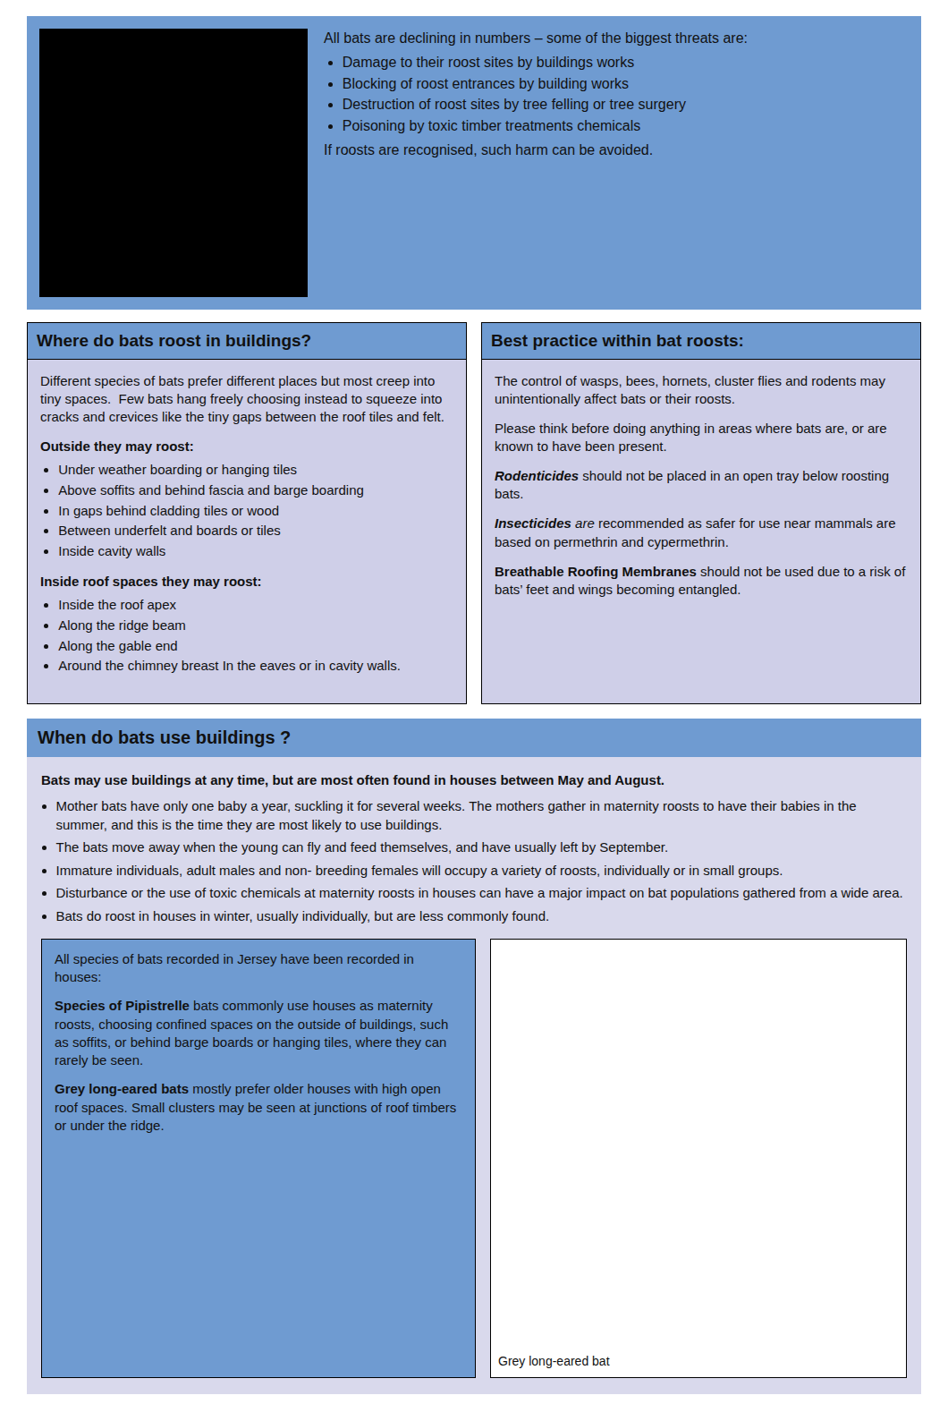All bats are declining in numbers – some of the biggest threats are:
Damage to their roost sites by buildings works
Blocking of roost entrances by building works
Destruction of roost sites by tree felling or tree surgery
Poisoning by toxic timber treatments chemicals
If roosts are recognised, such harm can be avoided.
Where do bats roost in buildings?
Different species of bats prefer different places but most creep into tiny spaces. Few bats hang freely choosing instead to squeeze into cracks and crevices like the tiny gaps between the roof tiles and felt.
Outside they may roost:
Under weather boarding or hanging tiles
Above soffits and behind fascia and barge boarding
In gaps behind cladding tiles or wood
Between underfelt and boards or tiles
Inside cavity walls
Inside roof spaces they may roost:
Inside the roof apex
Along the ridge beam
Along the gable end
Around the chimney breast In the eaves or in cavity walls.
Best practice within bat roosts:
The control of wasps, bees, hornets, cluster flies and rodents may unintentionally affect bats or their roosts.
Please think before doing anything in areas where bats are, or are known to have been present.
Rodenticides should not be placed in an open tray below roosting bats.
Insecticides are recommended as safer for use near mammals are based on permethrin and cypermethrin.
Breathable Roofing Membranes should not be used due to a risk of bats’ feet and wings becoming entangled.
When do bats use buildings ?
Bats may use buildings at any time, but are most often found in houses between May and August.
Mother bats have only one baby a year, suckling it for several weeks. The mothers gather in maternity roosts to have their babies in the summer, and this is the time they are most likely to use buildings.
The bats move away when the young can fly and feed themselves, and have usually left by September.
Immature individuals, adult males and non- breeding females will occupy a variety of roosts, individually or in small groups.
Disturbance or the use of toxic chemicals at maternity roosts in houses can have a major impact on bat populations gathered from a wide area.
Bats do roost in houses in winter, usually individually, but are less commonly found.
All species of bats recorded in Jersey have been recorded in houses:
Species of Pipistrelle bats commonly use houses as maternity roosts, choosing confined spaces on the outside of buildings, such as soffits, or behind barge boards or hanging tiles, where they can rarely be seen.
Grey long-eared bats mostly prefer older houses with high open roof spaces. Small clusters may be seen at junctions of roof timbers or under the ridge.
Grey long-eared bat